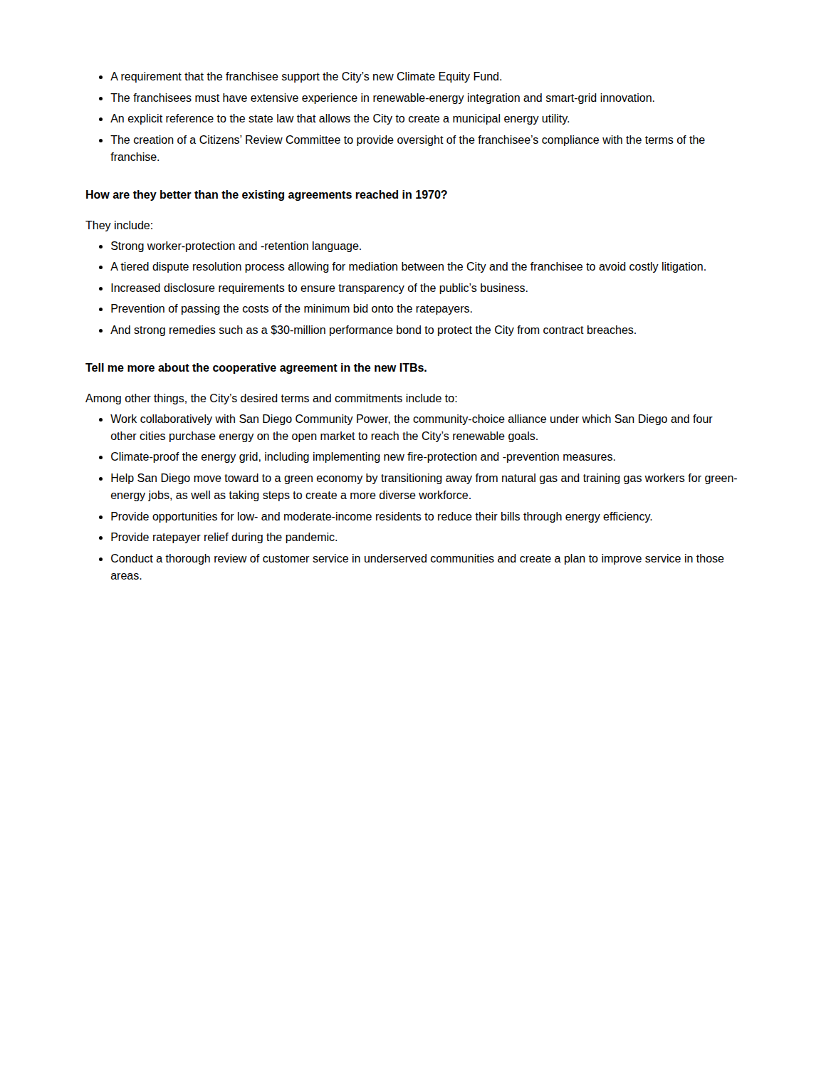A requirement that the franchisee support the City’s new Climate Equity Fund.
The franchisees must have extensive experience in renewable-energy integration and smart-grid innovation.
An explicit reference to the state law that allows the City to create a municipal energy utility.
The creation of a Citizens’ Review Committee to provide oversight of the franchisee’s compliance with the terms of the franchise.
How are they better than the existing agreements reached in 1970?
They include:
Strong worker-protection and -retention language.
A tiered dispute resolution process allowing for mediation between the City and the franchisee to avoid costly litigation.
Increased disclosure requirements to ensure transparency of the public’s business.
Prevention of passing the costs of the minimum bid onto the ratepayers.
And strong remedies such as a $30-million performance bond to protect the City from contract breaches.
Tell me more about the cooperative agreement in the new ITBs.
Among other things, the City’s desired terms and commitments include to:
Work collaboratively with San Diego Community Power, the community-choice alliance under which San Diego and four other cities purchase energy on the open market to reach the City’s renewable goals.
Climate-proof the energy grid, including implementing new fire-protection and -prevention measures.
Help San Diego move toward to a green economy by transitioning away from natural gas and training gas workers for green-energy jobs, as well as taking steps to create a more diverse workforce.
Provide opportunities for low- and moderate-income residents to reduce their bills through energy efficiency.
Provide ratepayer relief during the pandemic.
Conduct a thorough review of customer service in underserved communities and create a plan to improve service in those areas.